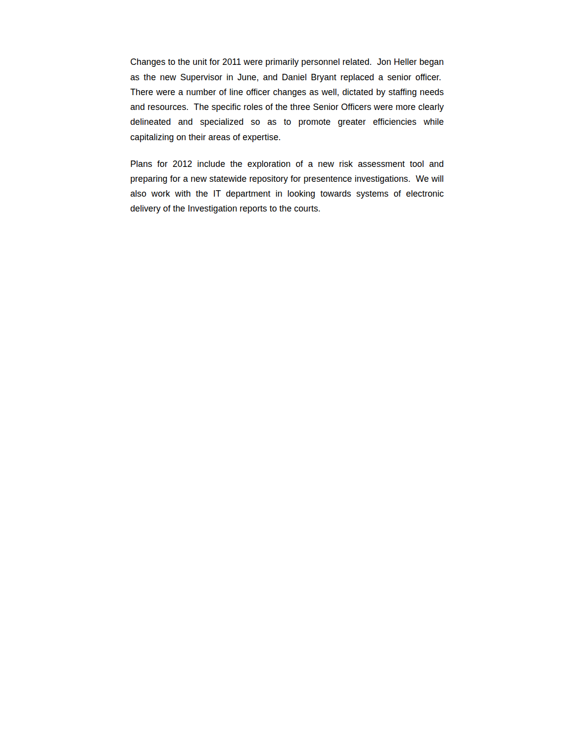Changes to the unit for 2011 were primarily personnel related. Jon Heller began as the new Supervisor in June, and Daniel Bryant replaced a senior officer. There were a number of line officer changes as well, dictated by staffing needs and resources. The specific roles of the three Senior Officers were more clearly delineated and specialized so as to promote greater efficiencies while capitalizing on their areas of expertise.
Plans for 2012 include the exploration of a new risk assessment tool and preparing for a new statewide repository for presentence investigations. We will also work with the IT department in looking towards systems of electronic delivery of the Investigation reports to the courts.